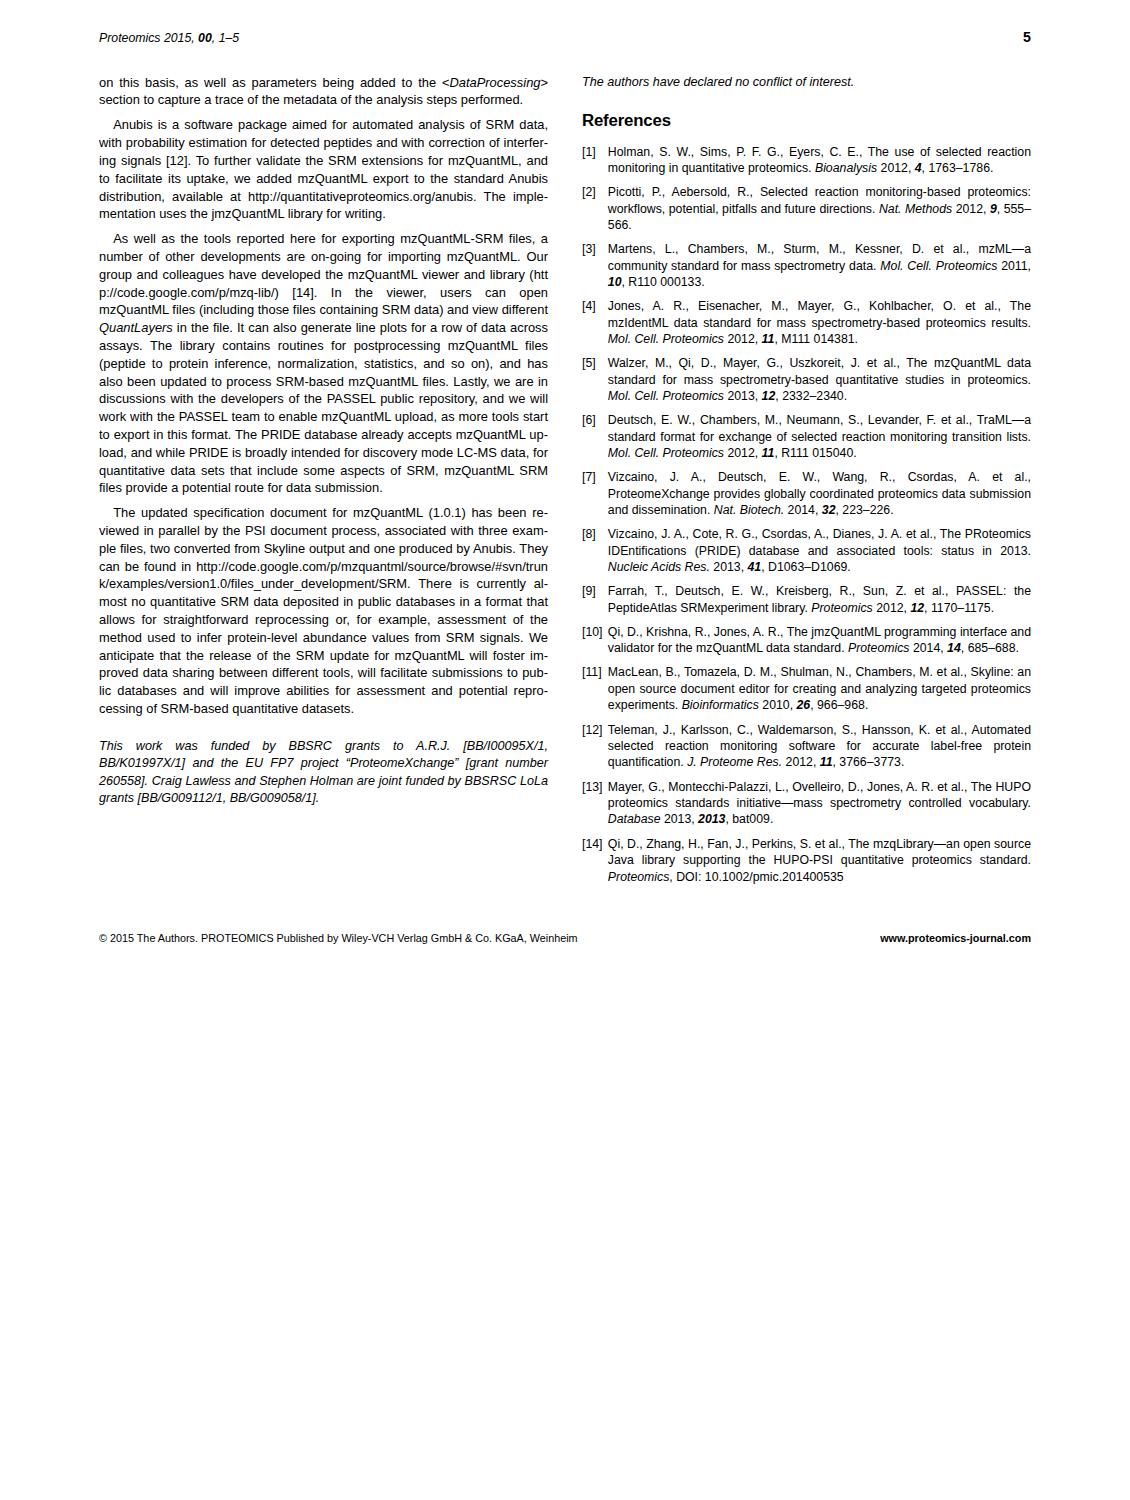Proteomics 2015, 00, 1–5
5
on this basis, as well as parameters being added to the <DataProcessing> section to capture a trace of the metadata of the analysis steps performed.
Anubis is a software package aimed for automated analysis of SRM data, with probability estimation for detected peptides and with correction of interfering signals [12]. To further validate the SRM extensions for mzQuantML, and to facilitate its uptake, we added mzQuantML export to the standard Anubis distribution, available at http://quantitativeproteomics.org/anubis. The implementation uses the jmzQuantML library for writing.
As well as the tools reported here for exporting mzQuantML-SRM files, a number of other developments are on-going for importing mzQuantML. Our group and colleagues have developed the mzQuantML viewer and library (http://code.google.com/p/mzq-lib/) [14]. In the viewer, users can open mzQuantML files (including those files containing SRM data) and view different QuantLayers in the file. It can also generate line plots for a row of data across assays. The library contains routines for postprocessing mzQuantML files (peptide to protein inference, normalization, statistics, and so on), and has also been updated to process SRM-based mzQuantML files. Lastly, we are in discussions with the developers of the PASSEL public repository, and we will work with the PASSEL team to enable mzQuantML upload, as more tools start to export in this format. The PRIDE database already accepts mzQuantML upload, and while PRIDE is broadly intended for discovery mode LC-MS data, for quantitative data sets that include some aspects of SRM, mzQuantML SRM files provide a potential route for data submission.
The updated specification document for mzQuantML (1.0.1) has been reviewed in parallel by the PSI document process, associated with three example files, two converted from Skyline output and one produced by Anubis. They can be found in http://code.google.com/p/mzquantml/source/browse/#svn/trunk/examples/version1.0/files_under_development/SRM. There is currently almost no quantitative SRM data deposited in public databases in a format that allows for straightforward reprocessing or, for example, assessment of the method used to infer protein-level abundance values from SRM signals. We anticipate that the release of the SRM update for mzQuantML will foster improved data sharing between different tools, will facilitate submissions to public databases and will improve abilities for assessment and potential reprocessing of SRM-based quantitative datasets.
This work was funded by BBSRC grants to A.R.J. [BB/I00095X/1, BB/K01997X/1] and the EU FP7 project “ProteomeXchange” [grant number 260558]. Craig Lawless and Stephen Holman are joint funded by BBSRSC LoLa grants [BB/G009112/1, BB/G009058/1].
The authors have declared no conflict of interest.
References
Holman, S. W., Sims, P. F. G., Eyers, C. E., The use of selected reaction monitoring in quantitative proteomics. Bioanalysis 2012, 4, 1763–1786.
Picotti, P., Aebersold, R., Selected reaction monitoring-based proteomics: workflows, potential, pitfalls and future directions. Nat. Methods 2012, 9, 555–566.
Martens, L., Chambers, M., Sturm, M., Kessner, D. et al., mzML—a community standard for mass spectrometry data. Mol. Cell. Proteomics 2011, 10, R110 000133.
Jones, A. R., Eisenacher, M., Mayer, G., Kohlbacher, O. et al., The mzIdentML data standard for mass spectrometry-based proteomics results. Mol. Cell. Proteomics 2012, 11, M111 014381.
Walzer, M., Qi, D., Mayer, G., Uszkoreit, J. et al., The mzQuantML data standard for mass spectrometry-based quantitative studies in proteomics. Mol. Cell. Proteomics 2013, 12, 2332–2340.
Deutsch, E. W., Chambers, M., Neumann, S., Levander, F. et al., TraML—a standard format for exchange of selected reaction monitoring transition lists. Mol. Cell. Proteomics 2012, 11, R111 015040.
Vizcaino, J. A., Deutsch, E. W., Wang, R., Csordas, A. et al., ProteomeXchange provides globally coordinated proteomics data submission and dissemination. Nat. Biotech. 2014, 32, 223–226.
Vizcaino, J. A., Cote, R. G., Csordas, A., Dianes, J. A. et al., The PRoteomics IDEntifications (PRIDE) database and associated tools: status in 2013. Nucleic Acids Res. 2013, 41, D1063–D1069.
Farrah, T., Deutsch, E. W., Kreisberg, R., Sun, Z. et al., PASSEL: the PeptideAtlas SRMexperiment library. Proteomics 2012, 12, 1170–1175.
Qi, D., Krishna, R., Jones, A. R., The jmzQuantML programming interface and validator for the mzQuantML data standard. Proteomics 2014, 14, 685–688.
MacLean, B., Tomazela, D. M., Shulman, N., Chambers, M. et al., Skyline: an open source document editor for creating and analyzing targeted proteomics experiments. Bioinformatics 2010, 26, 966–968.
Teleman, J., Karlsson, C., Waldemarson, S., Hansson, K. et al., Automated selected reaction monitoring software for accurate label-free protein quantification. J. Proteome Res. 2012, 11, 3766–3773.
Mayer, G., Montecchi-Palazzi, L., Ovelleiro, D., Jones, A. R. et al., The HUPO proteomics standards initiative—mass spectrometry controlled vocabulary. Database 2013, 2013, bat009.
Qi, D., Zhang, H., Fan, J., Perkins, S. et al., The mzqLibrary—an open source Java library supporting the HUPO-PSI quantitative proteomics standard. Proteomics, DOI: 10.1002/pmic.201400535
© 2015 The Authors. PROTEOMICS Published by Wiley-VCH Verlag GmbH & Co. KGaA, Weinheim
www.proteomics-journal.com